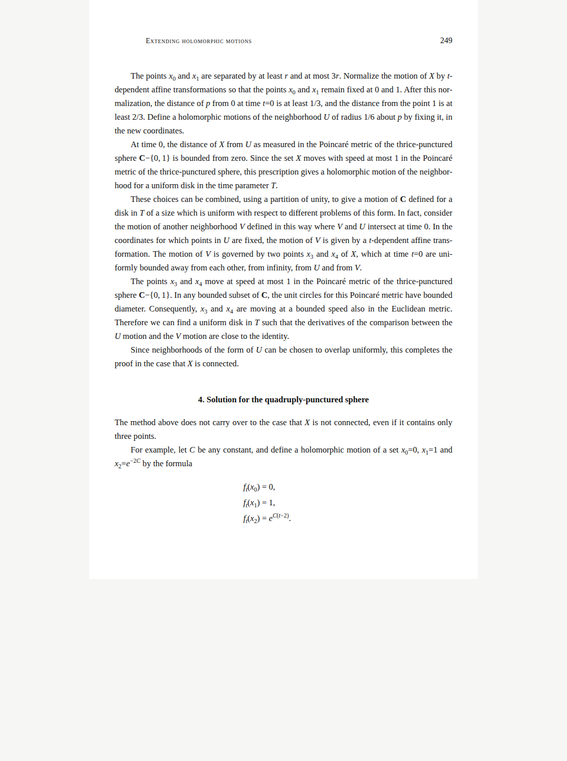Extending holomorphic motions 249
The points x0 and x1 are separated by at least r and at most 3r. Normalize the motion of X by t-dependent affine transformations so that the points x0 and x1 remain fixed at 0 and 1. After this normalization, the distance of p from 0 at time t=0 is at least 1/3, and the distance from the point 1 is at least 2/3. Define a holomorphic motions of the neighborhood U of radius 1/6 about p by fixing it, in the new coordinates.
At time 0, the distance of X from U as measured in the Poincaré metric of the thrice-punctured sphere C−{0, 1} is bounded from zero. Since the set X moves with speed at most 1 in the Poincaré metric of the thrice-punctured sphere, this prescription gives a holomorphic motion of the neighborhood for a uniform disk in the time parameter T.
These choices can be combined, using a partition of unity, to give a motion of C defined for a disk in T of a size which is uniform with respect to different problems of this form. In fact, consider the motion of another neighborhood V defined in this way where V and U intersect at time 0. In the coordinates for which points in U are fixed, the motion of V is given by a t-dependent affine transformation. The motion of V is governed by two points x3 and x4 of X, which at time t=0 are uniformly bounded away from each other, from infinity, from U and from V.
The points x3 and x4 move at speed at most 1 in the Poincaré metric of the thrice-punctured sphere C−{0, 1}. In any bounded subset of C, the unit circles for this Poincaré metric have bounded diameter. Consequently, x3 and x4 are moving at a bounded speed also in the Euclidean metric. Therefore we can find a uniform disk in T such that the derivatives of the comparison between the U motion and the V motion are close to the identity.
Since neighborhoods of the form of U can be chosen to overlap uniformly, this completes the proof in the case that X is connected.
4. Solution for the quadruply-punctured sphere
The method above does not carry over to the case that X is not connected, even if it contains only three points.
For example, let C be any constant, and define a holomorphic motion of a set x0=0, x1=1 and x2=e−2C by the formula
ft(x0) = 0, ft(x1) = 1, ft(x2) = eC(t−2).